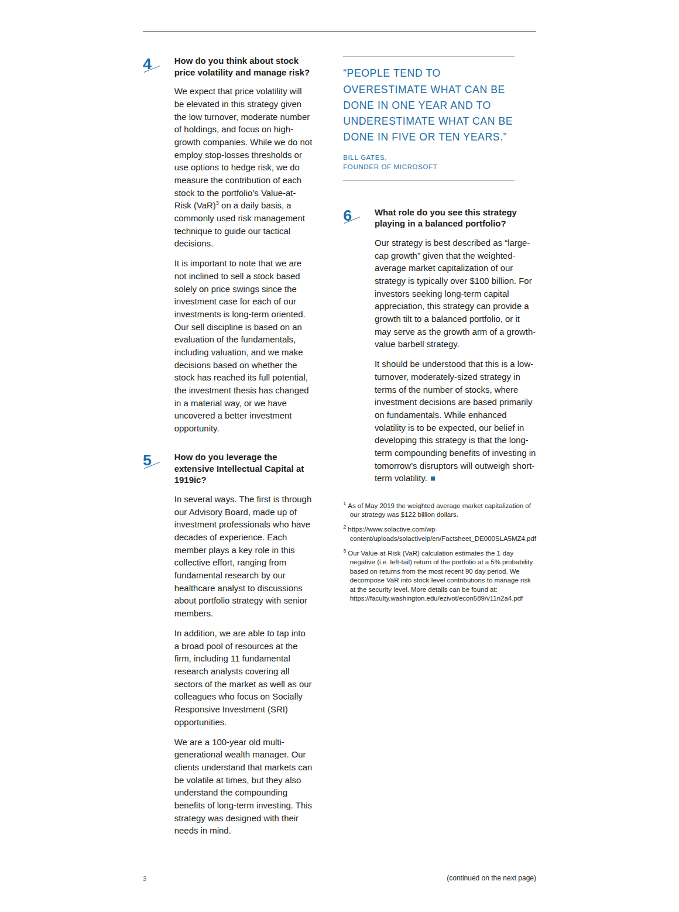4
How do you think about stock price volatility and manage risk?
We expect that price volatility will be elevated in this strategy given the low turnover, moderate number of holdings, and focus on high-growth companies. While we do not employ stop-losses thresholds or use options to hedge risk, we do measure the contribution of each stock to the portfolio’s Value-at-Risk (VaR)3 on a daily basis, a commonly used risk management technique to guide our tactical decisions.
It is important to note that we are not inclined to sell a stock based solely on price swings since the investment case for each of our investments is long-term oriented. Our sell discipline is based on an evaluation of the fundamentals, including valuation, and we make decisions based on whether the stock has reached its full potential, the investment thesis has changed in a material way, or we have uncovered a better investment opportunity.
5
How do you leverage the extensive Intellectual Capital at 1919ic?
In several ways. The first is through our Advisory Board, made up of investment professionals who have decades of experience. Each member plays a key role in this collective effort, ranging from fundamental research by our healthcare analyst to discussions about portfolio strategy with senior members.
In addition, we are able to tap into a broad pool of resources at the firm, including 11 fundamental research analysts covering all sectors of the market as well as our colleagues who focus on Socially Responsive Investment (SRI) opportunities.
We are a 100-year old multi-generational wealth manager. Our clients understand that markets can be volatile at times, but they also understand the compounding benefits of long-term investing. This strategy was designed with their needs in mind.
“PEOPLE TEND TO OVERESTIMATE WHAT CAN BE DONE IN ONE YEAR AND TO UNDERESTIMATE WHAT CAN BE DONE IN FIVE OR TEN YEARS.”
BILL GATES,
FOUNDER OF MICROSOFT
6
What role do you see this strategy playing in a balanced portfolio?
Our strategy is best described as “large-cap growth” given that the weighted-average market capitalization of our strategy is typically over $100 billion. For investors seeking long-term capital appreciation, this strategy can provide a growth tilt to a balanced portfolio, or it may serve as the growth arm of a growth-value barbell strategy.
It should be understood that this is a low-turnover, moderately-sized strategy in terms of the number of stocks, where investment decisions are based primarily on fundamentals. While enhanced volatility is to be expected, our belief in developing this strategy is that the long-term compounding benefits of investing in tomorrow’s disruptors will outweigh short-term volatility.
1 As of May 2019 the weighted average market capitalization of our strategy was $122 billion dollars.
2 https://www.solactive.com/wp-content/uploads/solactiveip/en/Factsheet_DE000SLA5MZ4.pdf
3 Our Value-at-Risk (VaR) calculation estimates the 1-day negative (i.e. left-tail) return of the portfolio at a 5% probability based on returns from the most recent 90 day period. We decompose VaR into stock-level contributions to manage risk at the security level. More details can be found at: https://faculty.washington.edu/ezivot/econ589/v11n2a4.pdf
3
(continued on the next page)